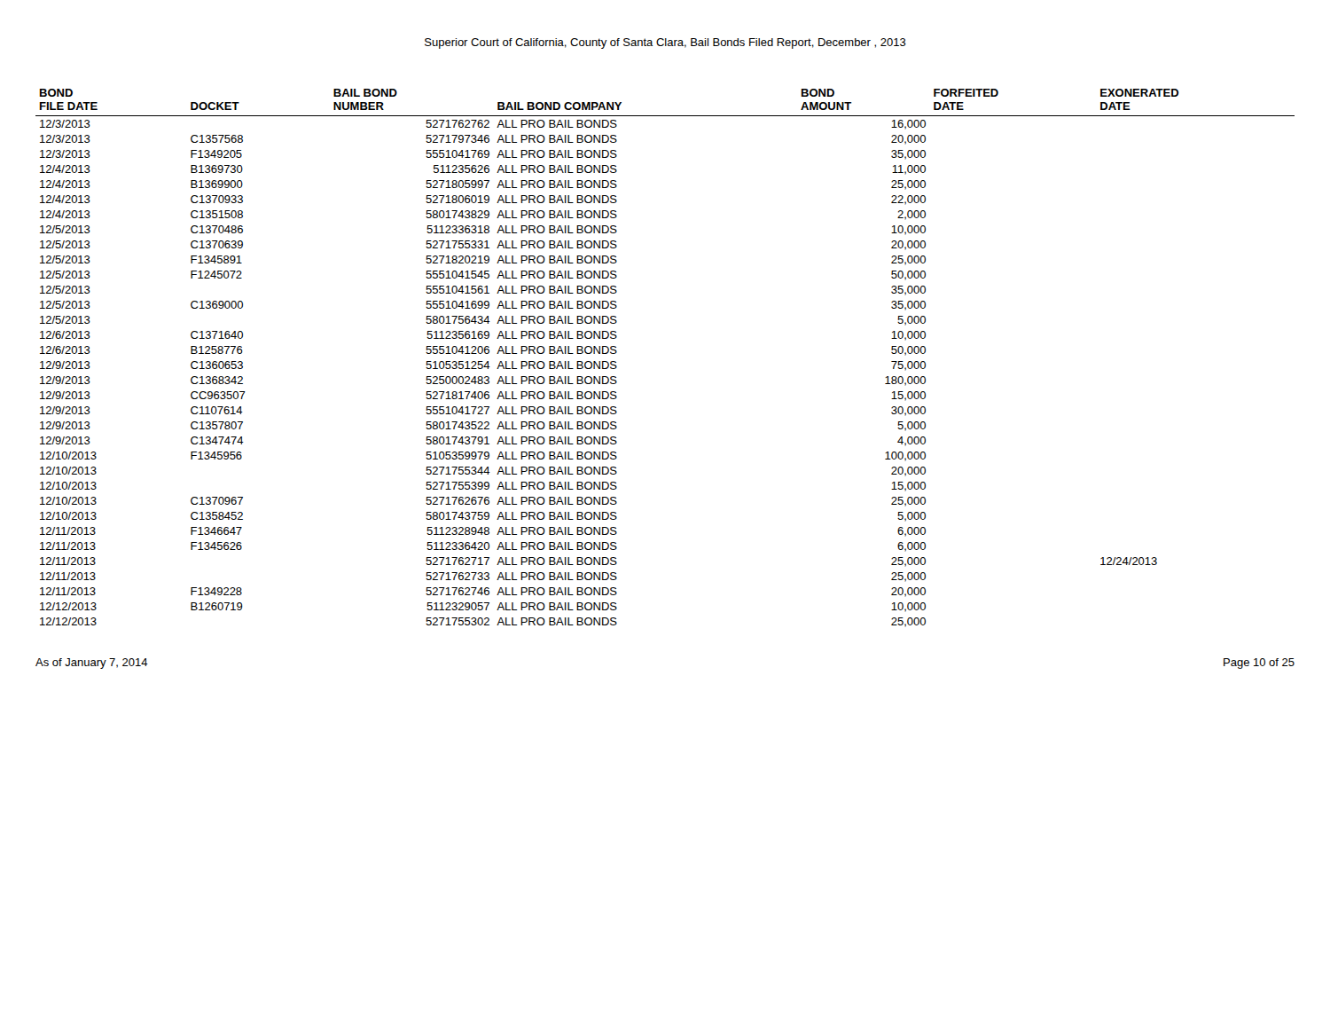Superior Court of California, County of Santa Clara, Bail Bonds Filed Report, December , 2013
| BOND FILE DATE | DOCKET | BAIL BOND NUMBER | BAIL BOND COMPANY | BOND AMOUNT | FORFEITED DATE | EXONERATED DATE |
| --- | --- | --- | --- | --- | --- | --- |
| 12/3/2013 | | 5271762762 | ALL PRO BAIL BONDS | 16,000 | | |
| 12/3/2013 | C1357568 | 5271797346 | ALL PRO BAIL BONDS | 20,000 | | |
| 12/3/2013 | F1349205 | 5551041769 | ALL PRO BAIL BONDS | 35,000 | | |
| 12/4/2013 | B1369730 | 511235626 | ALL PRO BAIL BONDS | 11,000 | | |
| 12/4/2013 | B1369900 | 5271805997 | ALL PRO BAIL BONDS | 25,000 | | |
| 12/4/2013 | C1370933 | 5271806019 | ALL PRO BAIL BONDS | 22,000 | | |
| 12/4/2013 | C1351508 | 5801743829 | ALL PRO BAIL BONDS | 2,000 | | |
| 12/5/2013 | C1370486 | 5112336318 | ALL PRO BAIL BONDS | 10,000 | | |
| 12/5/2013 | C1370639 | 5271755331 | ALL PRO BAIL BONDS | 20,000 | | |
| 12/5/2013 | F1345891 | 5271820219 | ALL PRO BAIL BONDS | 25,000 | | |
| 12/5/2013 | F1245072 | 5551041545 | ALL PRO BAIL BONDS | 50,000 | | |
| 12/5/2013 | | 5551041561 | ALL PRO BAIL BONDS | 35,000 | | |
| 12/5/2013 | C1369000 | 5551041699 | ALL PRO BAIL BONDS | 35,000 | | |
| 12/5/2013 | | 5801756434 | ALL PRO BAIL BONDS | 5,000 | | |
| 12/6/2013 | C1371640 | 5112356169 | ALL PRO BAIL BONDS | 10,000 | | |
| 12/6/2013 | B1258776 | 5551041206 | ALL PRO BAIL BONDS | 50,000 | | |
| 12/9/2013 | C1360653 | 5105351254 | ALL PRO BAIL BONDS | 75,000 | | |
| 12/9/2013 | C1368342 | 5250002483 | ALL PRO BAIL BONDS | 180,000 | | |
| 12/9/2013 | CC963507 | 5271817406 | ALL PRO BAIL BONDS | 15,000 | | |
| 12/9/2013 | C1107614 | 5551041727 | ALL PRO BAIL BONDS | 30,000 | | |
| 12/9/2013 | C1357807 | 5801743522 | ALL PRO BAIL BONDS | 5,000 | | |
| 12/9/2013 | C1347474 | 5801743791 | ALL PRO BAIL BONDS | 4,000 | | |
| 12/10/2013 | F1345956 | 5105359979 | ALL PRO BAIL BONDS | 100,000 | | |
| 12/10/2013 | | 5271755344 | ALL PRO BAIL BONDS | 20,000 | | |
| 12/10/2013 | | 5271755399 | ALL PRO BAIL BONDS | 15,000 | | |
| 12/10/2013 | C1370967 | 5271762676 | ALL PRO BAIL BONDS | 25,000 | | |
| 12/10/2013 | C1358452 | 5801743759 | ALL PRO BAIL BONDS | 5,000 | | |
| 12/11/2013 | F1346647 | 5112328948 | ALL PRO BAIL BONDS | 6,000 | | |
| 12/11/2013 | F1345626 | 5112336420 | ALL PRO BAIL BONDS | 6,000 | | |
| 12/11/2013 | | 5271762717 | ALL PRO BAIL BONDS | 25,000 | | 12/24/2013 |
| 12/11/2013 | | 5271762733 | ALL PRO BAIL BONDS | 25,000 | | |
| 12/11/2013 | F1349228 | 5271762746 | ALL PRO BAIL BONDS | 20,000 | | |
| 12/12/2013 | B1260719 | 5112329057 | ALL PRO BAIL BONDS | 10,000 | | |
| 12/12/2013 | | 5271755302 | ALL PRO BAIL BONDS | 25,000 | | |
As of January 7, 2014 Page 10 of 25